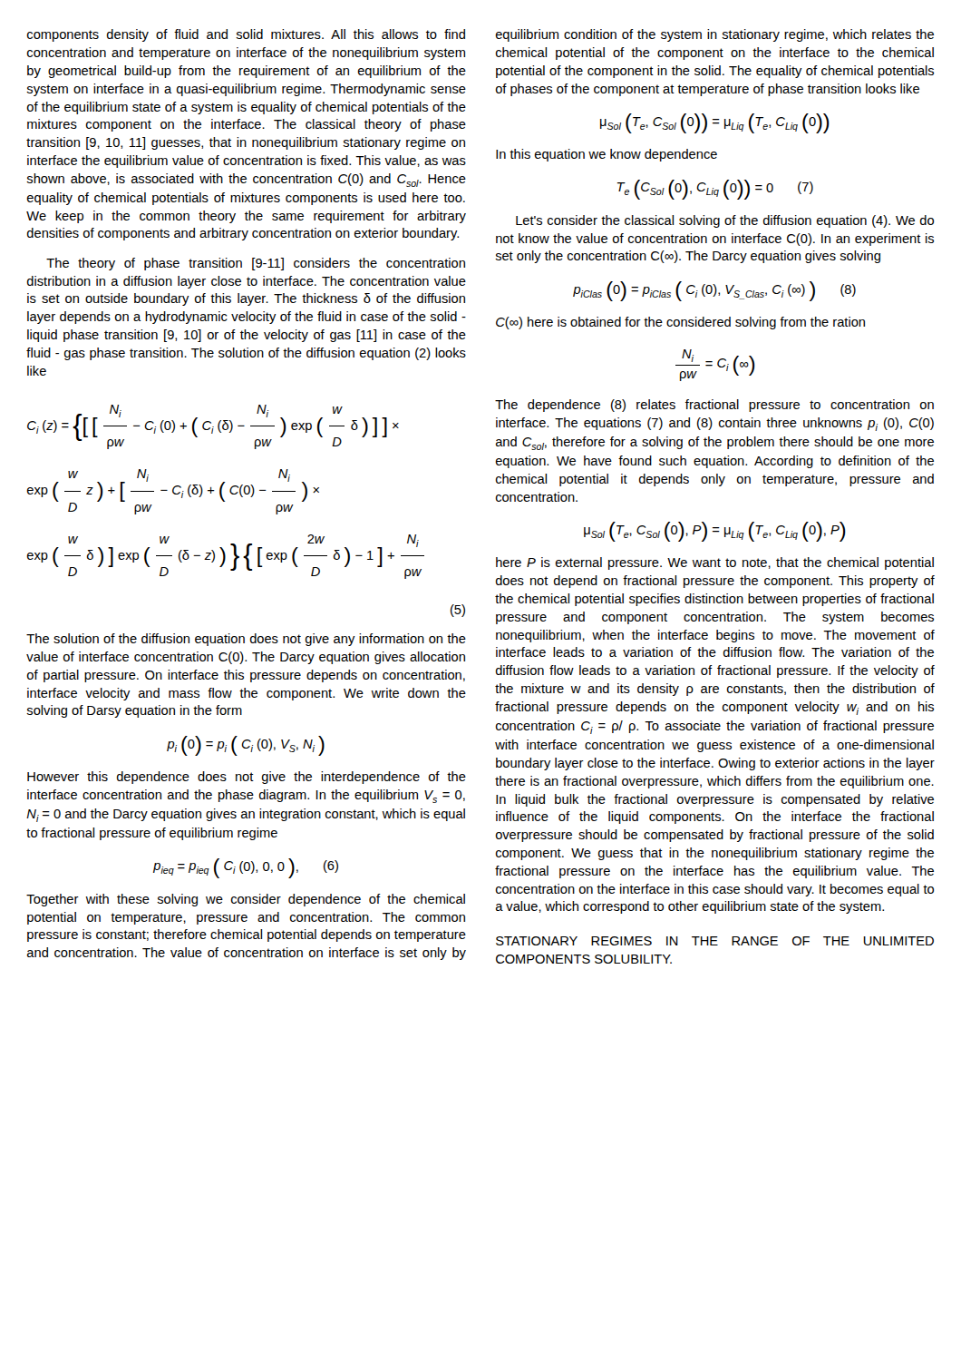components density of fluid and solid mixtures. All this allows to find concentration and temperature on interface of the nonequilibrium system by geometrical build-up from the requirement of an equilibrium of the system on interface in a quasi-equilibrium regime. Thermodynamic sense of the equilibrium state of a system is equality of chemical potentials of the mixtures component on the interface. The classical theory of phase transition [9, 10, 11] guesses, that in nonequilibrium stationary regime on interface the equilibrium value of concentration is fixed. This value, as was shown above, is associated with the concentration C(0) and Csol. Hence equality of chemical potentials of mixtures components is used here too. We keep in the common theory the same requirement for arbitrary densities of components and arbitrary concentration on exterior boundary.
The theory of phase transition [9-11] considers the concentration distribution in a diffusion layer close to interface. The concentration value is set on outside boundary of this layer. The thickness δ of the diffusion layer depends on a hydrodynamic velocity of the fluid in case of the solid - liquid phase transition [9, 10] or of the velocity of gas [11] in case of the fluid - gas phase transition. The solution of the diffusion equation (2) looks like
Ci (z) = {[ [ Ni ρw − Ci (0) + ( Ci (δ) − Ni ρw ) exp ( wD δ ) ] ] ×
exp ( wD z ) + [ Ni ρw − Ci (δ) + ( C(0) − Ni ρw ) ×
exp ( wD δ ) ] exp ( wD (δ − z) ) } { [ exp ( 2w D δ ) − 1 ] + Ni ρw
(5)
The solution of the diffusion equation does not give any information on the value of interface concentration C(0). The Darcy equation gives allocation of partial pressure. On interface this pressure depends on concentration, interface velocity and mass flow the component. We write down the solving of Darsy equation in the form
pi (0) = pi ( Ci (0), VS, Ni )
However this dependence does not give the interdependence of the interface concentration and the phase diagram. In the equilibrium Vs = 0, Ni = 0 and the Darcy equation gives an integration constant, which is equal to fractional pressure of equilibrium regime
pieq = pieq ( Ci (0), 0, 0 ), (6)
Together with these solving we consider dependence of the chemical potential on temperature, pressure and concentration. The common pressure is constant; therefore chemical potential depends on temperature and concentration. The value of concentration on interface is set only by equilibrium condition of the system in stationary regime, which relates the chemical potential of the component on the interface to the chemical potential of the component in the solid. The equality of chemical potentials of phases of the component at temperature of phase transition looks like
μSol (Te, CSol (0)) = μLiq (Te, CLiq (0))
In this equation we know dependence
Te (CSol (0), CLiq (0)) = 0 (7)
Let's consider the classical solving of the diffusion equation (4). We do not know the value of concentration on interface C(0). In an experiment is set only the concentration C(∞). The Darcy equation gives solving
piClas (0) = piClas ( Ci (0), VS_Clas, Ci (∞) ) (8)
C(∞) here is obtained for the considered solving from the ration
Ni ρw = Ci (∞)
The dependence (8) relates fractional pressure to concentration on interface. The equations (7) and (8) contain three unknowns pi (0), C(0) and Csol, therefore for a solving of the problem there should be one more equation. We have found such equation. According to definition of the chemical potential it depends only on temperature, pressure and concentration.
μSol (Te, CSol (0), P) = μLiq (Te, CLiq (0), P)
here P is external pressure. We want to note, that the chemical potential does not depend on fractional pressure the component. This property of the chemical potential specifies distinction between properties of fractional pressure and component concentration. The system becomes nonequilibrium, when the interface begins to move. The movement of interface leads to a variation of the diffusion flow. The variation of the diffusion flow leads to a variation of fractional pressure. If the velocity of the mixture w and its density ρ are constants, then the distribution of fractional pressure depends on the component velocity wi and on his concentration Ci = ρ/ ρ. To associate the variation of fractional pressure with interface concentration we guess existence of a one-dimensional boundary layer close to the interface. Owing to exterior actions in the layer there is an fractional overpressure, which differs from the equilibrium one. In liquid bulk the fractional overpressure is compensated by relative influence of the liquid components. On the interface the fractional overpressure should be compensated by fractional pressure of the solid component. We guess that in the nonequilibrium stationary regime the fractional pressure on the interface has the equilibrium value. The concentration on the interface in this case should vary. It becomes equal to a value, which correspond to other equilibrium state of the system.
STATIONARY REGIMES IN THE RANGE OF THE UNLIMITED COMPONENTS SOLUBILITY.